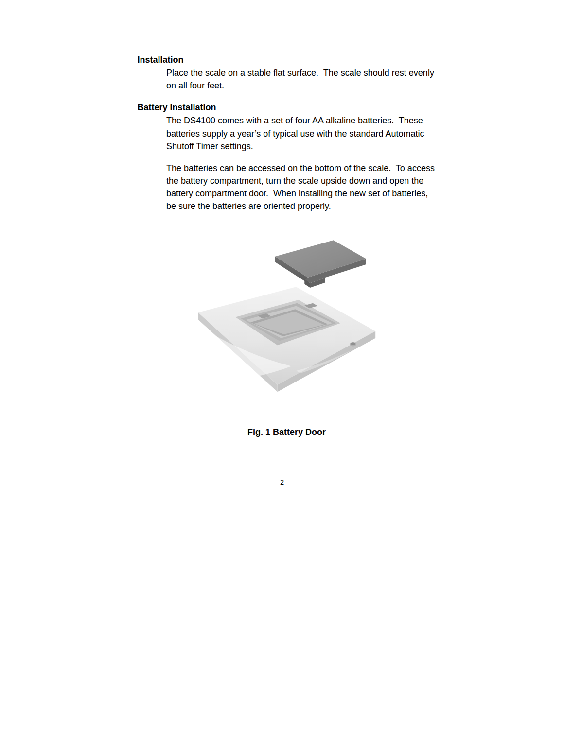Installation
Place the scale on a stable flat surface. The scale should rest evenly on all four feet.
Battery Installation
The DS4100 comes with a set of four AA alkaline batteries. These batteries supply a year’s of typical use with the standard Automatic Shutoff Timer settings.
The batteries can be accessed on the bottom of the scale. To access the battery compartment, turn the scale upside down and open the battery compartment door. When installing the new set of batteries, be sure the batteries are oriented properly.
Fig. 1 Battery Door
2